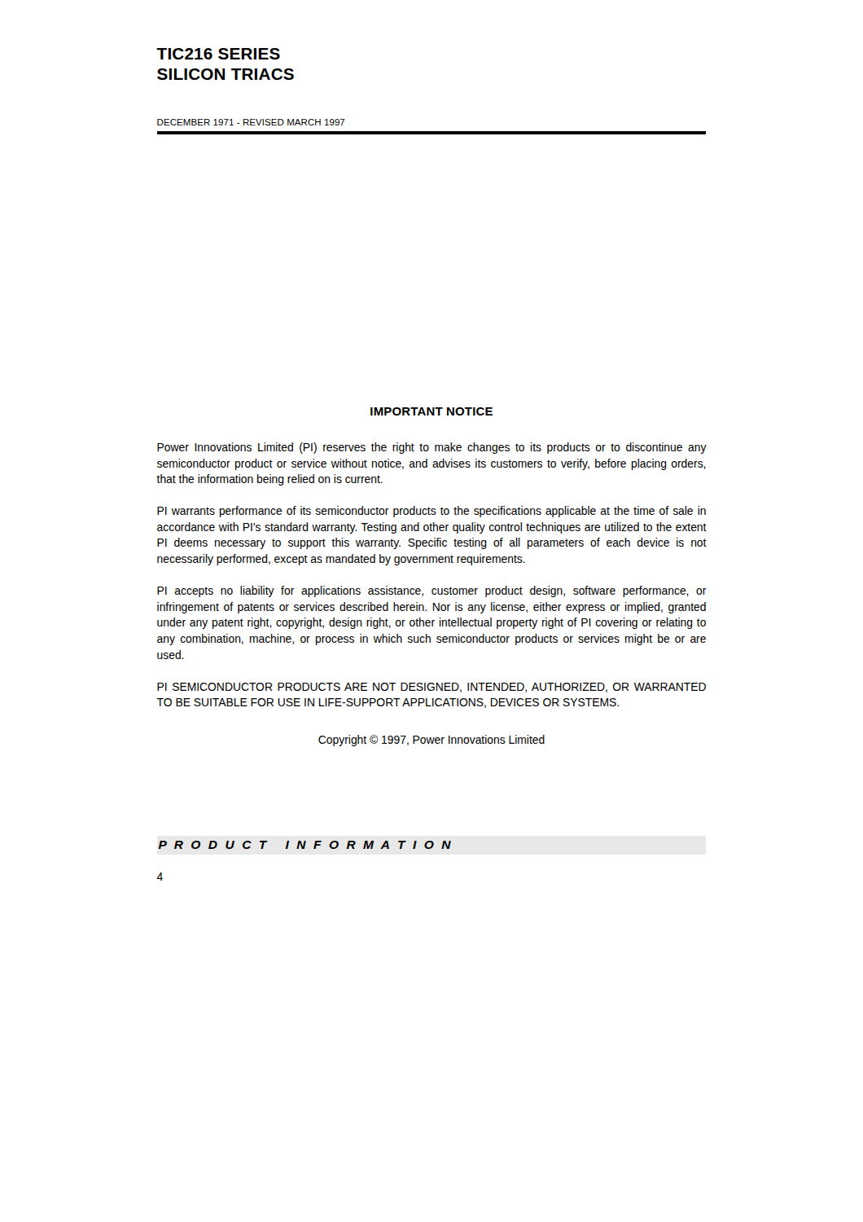TIC216 SERIES
SILICON TRIACS
DECEMBER 1971 - REVISED MARCH 1997
IMPORTANT NOTICE
Power Innovations Limited (PI) reserves the right to make changes to its products or to discontinue any semiconductor product or service without notice, and advises its customers to verify, before placing orders, that the information being relied on is current.
PI warrants performance of its semiconductor products to the specifications applicable at the time of sale in accordance with PI's standard warranty. Testing and other quality control techniques are utilized to the extent PI deems necessary to support this warranty. Specific testing of all parameters of each device is not necessarily performed, except as mandated by government requirements.
PI accepts no liability for applications assistance, customer product design, software performance, or infringement of patents or services described herein. Nor is any license, either express or implied, granted under any patent right, copyright, design right, or other intellectual property right of PI covering or relating to any combination, machine, or process in which such semiconductor products or services might be or are used.
PI SEMICONDUCTOR PRODUCTS ARE NOT DESIGNED, INTENDED, AUTHORIZED, OR WARRANTED TO BE SUITABLE FOR USE IN LIFE-SUPPORT APPLICATIONS, DEVICES OR SYSTEMS.
Copyright © 1997, Power Innovations Limited
P R O D U C T I N F O R M A T I O N
4